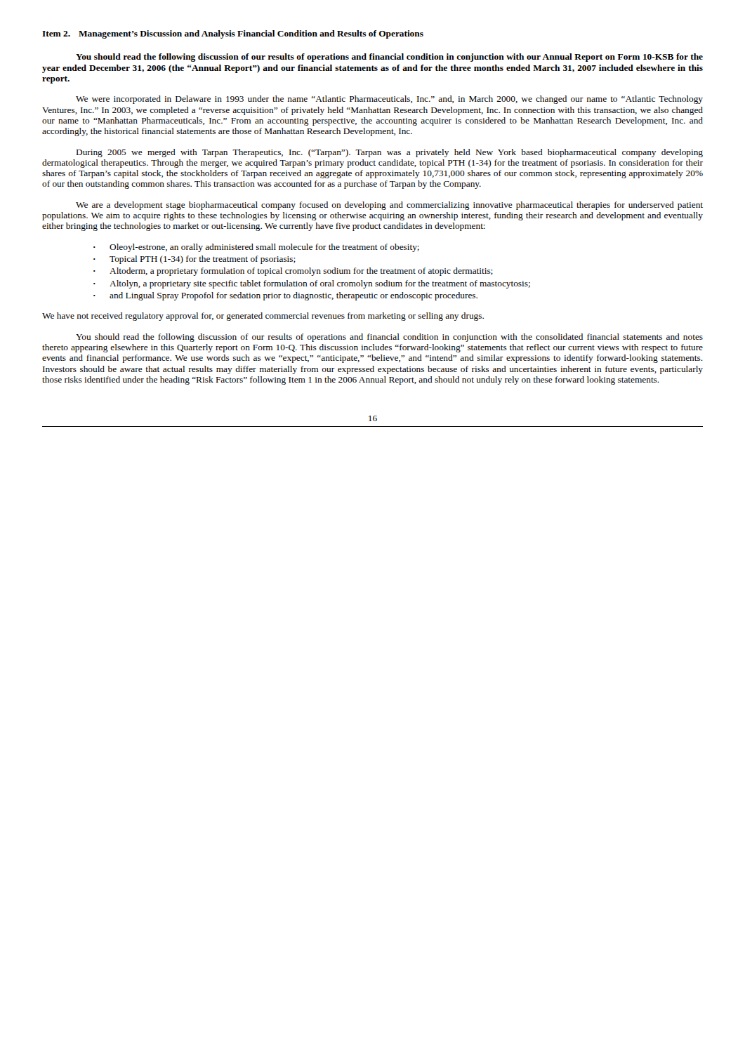Item 2. Management’s Discussion and Analysis Financial Condition and Results of Operations
You should read the following discussion of our results of operations and financial condition in conjunction with our Annual Report on Form 10-KSB for the year ended December 31, 2006 (the “Annual Report”) and our financial statements as of and for the three months ended March 31, 2007 included elsewhere in this report.
We were incorporated in Delaware in 1993 under the name “Atlantic Pharmaceuticals, Inc.” and, in March 2000, we changed our name to “Atlantic Technology Ventures, Inc.” In 2003, we completed a “reverse acquisition” of privately held “Manhattan Research Development, Inc. In connection with this transaction, we also changed our name to “Manhattan Pharmaceuticals, Inc.” From an accounting perspective, the accounting acquirer is considered to be Manhattan Research Development, Inc. and accordingly, the historical financial statements are those of Manhattan Research Development, Inc.
During 2005 we merged with Tarpan Therapeutics, Inc. (“Tarpan”). Tarpan was a privately held New York based biopharmaceutical company developing dermatological therapeutics. Through the merger, we acquired Tarpan’s primary product candidate, topical PTH (1-34) for the treatment of psoriasis. In consideration for their shares of Tarpan’s capital stock, the stockholders of Tarpan received an aggregate of approximately 10,731,000 shares of our common stock, representing approximately 20% of our then outstanding common shares. This transaction was accounted for as a purchase of Tarpan by the Company.
We are a development stage biopharmaceutical company focused on developing and commercializing innovative pharmaceutical therapies for underserved patient populations. We aim to acquire rights to these technologies by licensing or otherwise acquiring an ownership interest, funding their research and development and eventually either bringing the technologies to market or out-licensing. We currently have five product candidates in development:
Oleoyl-estrone, an orally administered small molecule for the treatment of obesity;
Topical PTH (1-34) for the treatment of psoriasis;
Altoderm, a proprietary formulation of topical cromolyn sodium for the treatment of atopic dermatitis;
Altolyn, a proprietary site specific tablet formulation of oral cromolyn sodium for the treatment of mastocytosis;
and Lingual Spray Propofol for sedation prior to diagnostic, therapeutic or endoscopic procedures.
We have not received regulatory approval for, or generated commercial revenues from marketing or selling any drugs.
You should read the following discussion of our results of operations and financial condition in conjunction with the consolidated financial statements and notes thereto appearing elsewhere in this Quarterly report on Form 10-Q. This discussion includes “forward-looking” statements that reflect our current views with respect to future events and financial performance. We use words such as we “expect,” “anticipate,” “believe,” and “intend” and similar expressions to identify forward-looking statements. Investors should be aware that actual results may differ materially from our expressed expectations because of risks and uncertainties inherent in future events, particularly those risks identified under the heading “Risk Factors” following Item 1 in the 2006 Annual Report, and should not unduly rely on these forward looking statements.
16